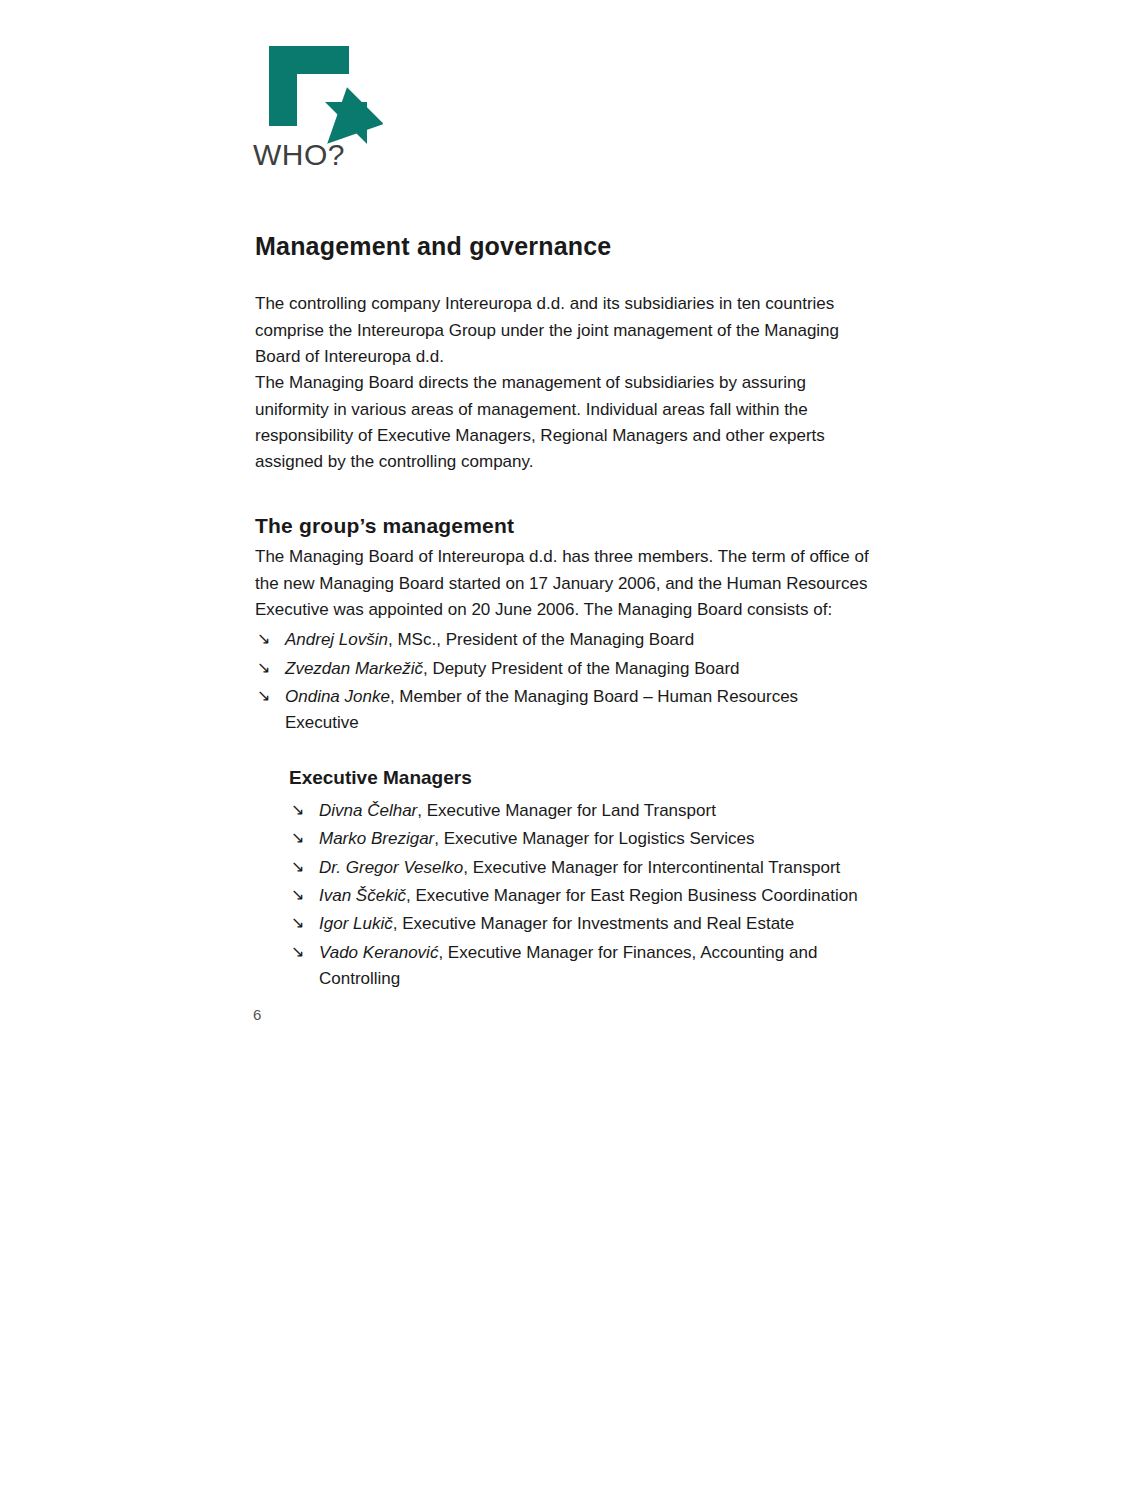WHO?
Management and governance
The controlling company Intereuropa d.d. and its subsidiaries in ten countries comprise the Intereuropa Group under the joint management of the Managing Board of Intereuropa d.d.
The Managing Board directs the management of subsidiaries by assuring uniformity in various areas of management. Individual areas fall within the responsibility of Executive Managers, Regional Managers and other experts assigned by the controlling company.
The group’s management
The Managing Board of Intereuropa d.d. has three members. The term of office of the new Managing Board started on 17 January 2006, and the Human Resources Executive was appointed on 20 June 2006. The Managing Board consists of:
Andrej Lovšin, MSc., President of the Managing Board
Zvezdan Markežič, Deputy President of the Managing Board
Ondina Jonke, Member of the Managing Board – Human Resources Executive
Executive Managers
Divna Čelhar, Executive Manager for Land Transport
Marko Brezigar, Executive Manager for Logistics Services
Dr. Gregor Veselko, Executive Manager for Intercontinental Transport
Ivan Ščekič, Executive Manager for East Region Business Coordination
Igor Lukič, Executive Manager for Investments and Real Estate
Vado Keranović, Executive Manager for Finances, Accounting and Controlling
6